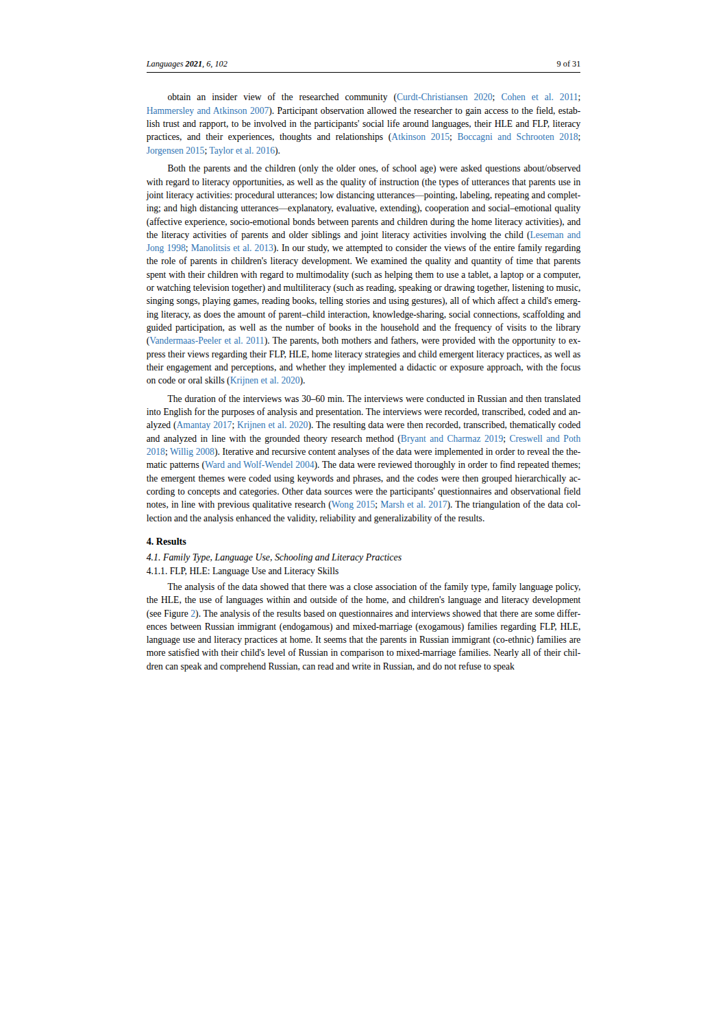Languages 2021, 6, 102
9 of 31
obtain an insider view of the researched community (Curdt-Christiansen 2020; Cohen et al. 2011; Hammersley and Atkinson 2007). Participant observation allowed the researcher to gain access to the field, establish trust and rapport, to be involved in the participants' social life around languages, their HLE and FLP, literacy practices, and their experiences, thoughts and relationships (Atkinson 2015; Boccagni and Schrooten 2018; Jorgensen 2015; Taylor et al. 2016).
Both the parents and the children (only the older ones, of school age) were asked questions about/observed with regard to literacy opportunities, as well as the quality of instruction (the types of utterances that parents use in joint literacy activities: procedural utterances; low distancing utterances—pointing, labeling, repeating and completing; and high distancing utterances—explanatory, evaluative, extending), cooperation and social–emotional quality (affective experience, socio-emotional bonds between parents and children during the home literacy activities), and the literacy activities of parents and older siblings and joint literacy activities involving the child (Leseman and Jong 1998; Manolitsis et al. 2013). In our study, we attempted to consider the views of the entire family regarding the role of parents in children's literacy development. We examined the quality and quantity of time that parents spent with their children with regard to multimodality (such as helping them to use a tablet, a laptop or a computer, or watching television together) and multiliteracy (such as reading, speaking or drawing together, listening to music, singing songs, playing games, reading books, telling stories and using gestures), all of which affect a child's emerging literacy, as does the amount of parent–child interaction, knowledge-sharing, social connections, scaffolding and guided participation, as well as the number of books in the household and the frequency of visits to the library (Vandermaas-Peeler et al. 2011). The parents, both mothers and fathers, were provided with the opportunity to express their views regarding their FLP, HLE, home literacy strategies and child emergent literacy practices, as well as their engagement and perceptions, and whether they implemented a didactic or exposure approach, with the focus on code or oral skills (Krijnen et al. 2020).
The duration of the interviews was 30–60 min. The interviews were conducted in Russian and then translated into English for the purposes of analysis and presentation. The interviews were recorded, transcribed, coded and analyzed (Amantay 2017; Krijnen et al. 2020). The resulting data were then recorded, transcribed, thematically coded and analyzed in line with the grounded theory research method (Bryant and Charmaz 2019; Creswell and Poth 2018; Willig 2008). Iterative and recursive content analyses of the data were implemented in order to reveal the thematic patterns (Ward and Wolf-Wendel 2004). The data were reviewed thoroughly in order to find repeated themes; the emergent themes were coded using keywords and phrases, and the codes were then grouped hierarchically according to concepts and categories. Other data sources were the participants' questionnaires and observational field notes, in line with previous qualitative research (Wong 2015; Marsh et al. 2017). The triangulation of the data collection and the analysis enhanced the validity, reliability and generalizability of the results.
4. Results
4.1. Family Type, Language Use, Schooling and Literacy Practices
4.1.1. FLP, HLE: Language Use and Literacy Skills
The analysis of the data showed that there was a close association of the family type, family language policy, the HLE, the use of languages within and outside of the home, and children's language and literacy development (see Figure 2). The analysis of the results based on questionnaires and interviews showed that there are some differences between Russian immigrant (endogamous) and mixed-marriage (exogamous) families regarding FLP, HLE, language use and literacy practices at home. It seems that the parents in Russian immigrant (co-ethnic) families are more satisfied with their child's level of Russian in comparison to mixed-marriage families. Nearly all of their children can speak and comprehend Russian, can read and write in Russian, and do not refuse to speak